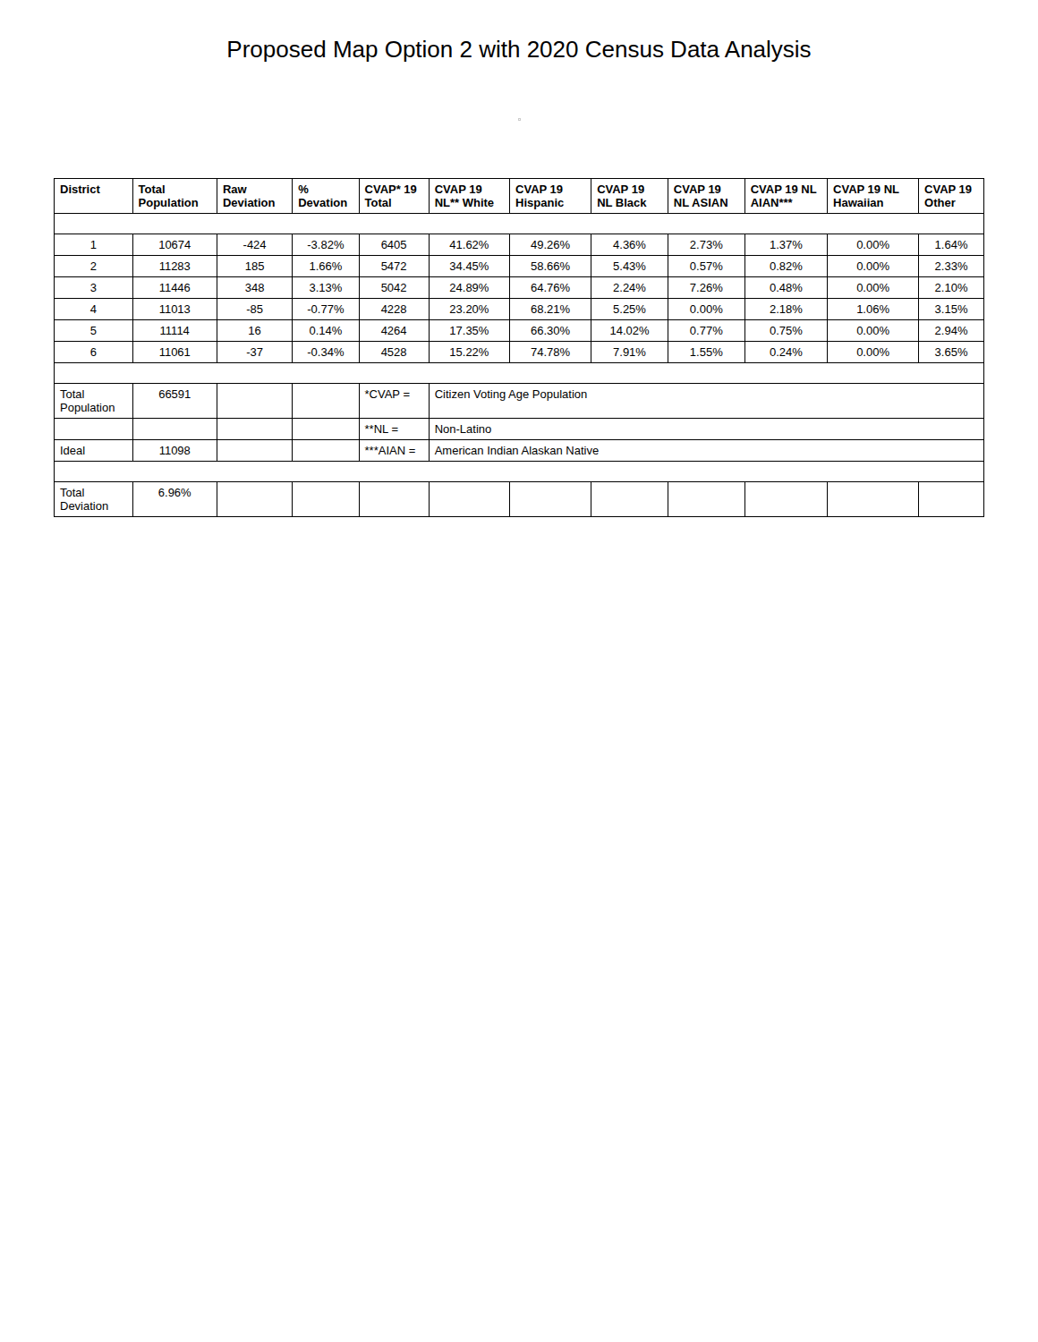Proposed Map Option 2 with 2020 Census Data Analysis
Proposed Map Option 2 — District population and CVAP data
| District | Total Population | Raw Deviation | % Devation | CVAP* 19 Total | CVAP 19 NL** White | CVAP 19 Hispanic | CVAP 19 NL Black | CVAP 19 NL ASIAN | CVAP 19 NL AIAN*** | CVAP 19 NL Hawaiian | CVAP 19 Other |
| --- | --- | --- | --- | --- | --- | --- | --- | --- | --- | --- | --- |
| 1 | 10674 | -424 | -3.82% | 6405 | 41.62% | 49.26% | 4.36% | 2.73% | 1.37% | 0.00% | 1.64% |
| 2 | 11283 | 185 | 1.66% | 5472 | 34.45% | 58.66% | 5.43% | 0.57% | 0.82% | 0.00% | 2.33% |
| 3 | 11446 | 348 | 3.13% | 5042 | 24.89% | 64.76% | 2.24% | 7.26% | 0.48% | 0.00% | 2.10% |
| 4 | 11013 | -85 | -0.77% | 4228 | 23.20% | 68.21% | 5.25% | 0.00% | 2.18% | 1.06% | 3.15% |
| 5 | 11114 | 16 | 0.14% | 4264 | 17.35% | 66.30% | 14.02% | 0.77% | 0.75% | 0.00% | 2.94% |
| 6 | 11061 | -37 | -0.34% | 4528 | 15.22% | 74.78% | 7.91% | 1.55% | 0.24% | 0.00% | 3.65% |
| Total Population | 66591 | | | *CVAP = | Citizen Voting Age Population |
| | | | | **NL = | Non-Latino |
| Ideal | 11098 | | | ***AIAN = | American Indian Alaskan Native |
| Total Deviation | 6.96% | | | | | | | | | | |